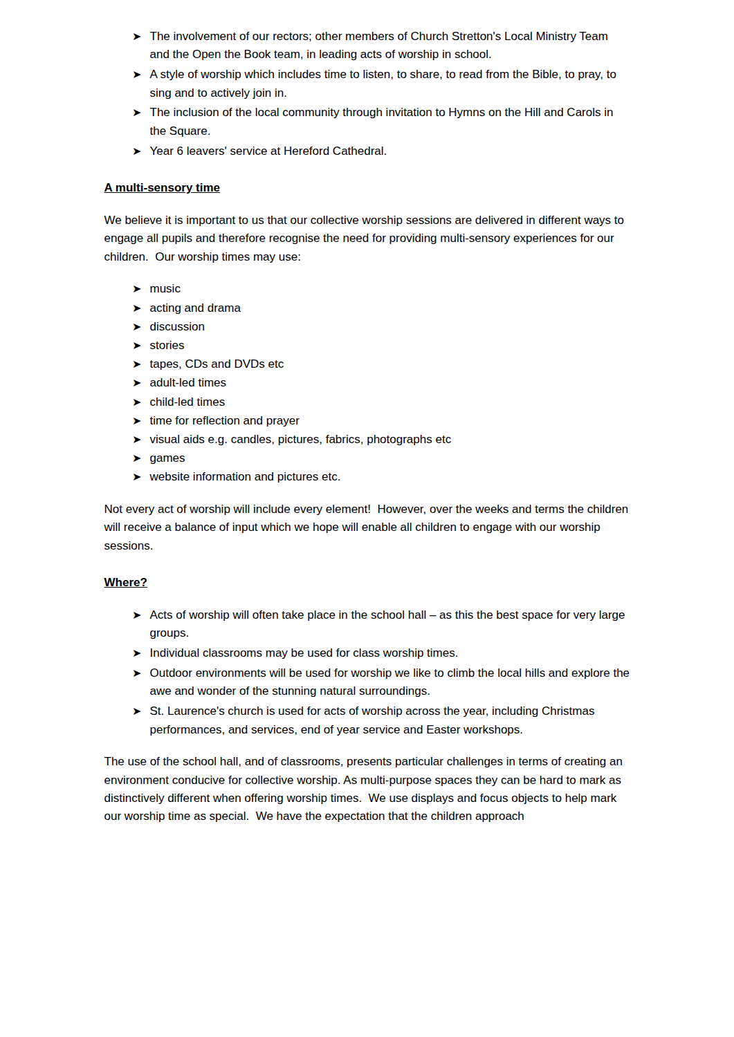The involvement of our rectors; other members of Church Stretton's Local Ministry Team and the Open the Book team, in leading acts of worship in school.
A style of worship which includes time to listen, to share, to read from the Bible, to pray, to sing and to actively join in.
The inclusion of the local community through invitation to Hymns on the Hill and Carols in the Square.
Year 6 leavers' service at Hereford Cathedral.
A multi-sensory time
We believe it is important to us that our collective worship sessions are delivered in different ways to engage all pupils and therefore recognise the need for providing multi-sensory experiences for our children. Our worship times may use:
music
acting and drama
discussion
stories
tapes, CDs and DVDs etc
adult-led times
child-led times
time for reflection and prayer
visual aids e.g. candles, pictures, fabrics, photographs etc
games
website information and pictures etc.
Not every act of worship will include every element! However, over the weeks and terms the children will receive a balance of input which we hope will enable all children to engage with our worship sessions.
Where?
Acts of worship will often take place in the school hall – as this the best space for very large groups.
Individual classrooms may be used for class worship times.
Outdoor environments will be used for worship we like to climb the local hills and explore the awe and wonder of the stunning natural surroundings.
St. Laurence's church is used for acts of worship across the year, including Christmas performances, and services, end of year service and Easter workshops.
The use of the school hall, and of classrooms, presents particular challenges in terms of creating an environment conducive for collective worship. As multi-purpose spaces they can be hard to mark as distinctively different when offering worship times. We use displays and focus objects to help mark our worship time as special. We have the expectation that the children approach